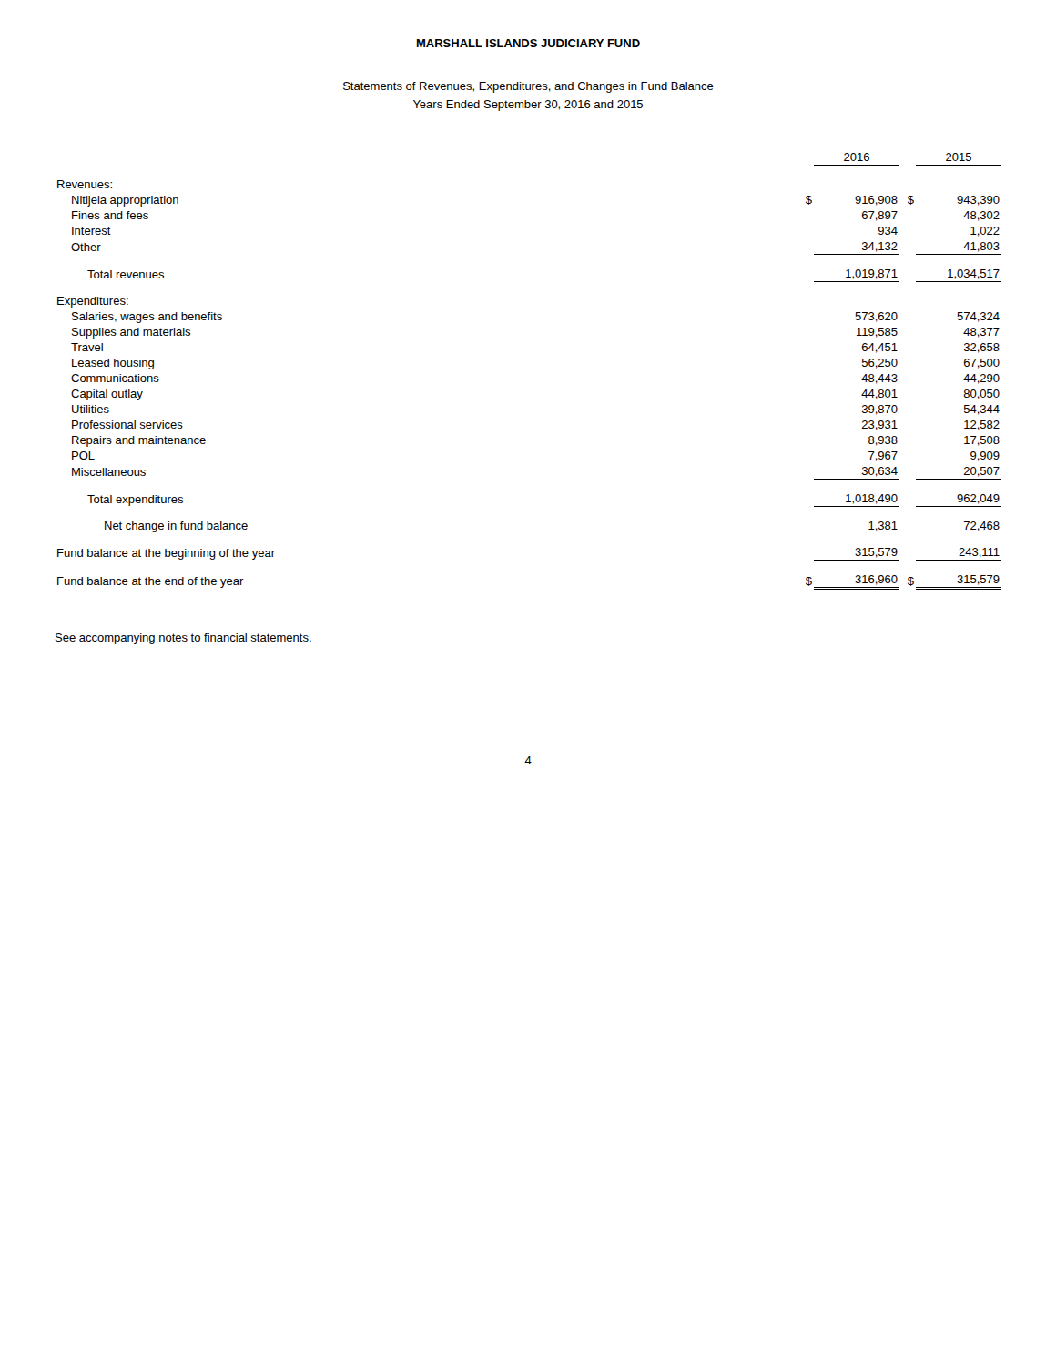MARSHALL ISLANDS JUDICIARY FUND
Statements of Revenues, Expenditures, and Changes in Fund Balance
Years Ended September 30, 2016 and 2015
| | | 2016 | | 2015 |
| Revenues: | | | | |
| Nitijela appropriation | $ | 916,908 | $ | 943,390 |
| Fines and fees | | 67,897 | | 48,302 |
| Interest | | 934 | | 1,022 |
| Other | | 34,132 | | 41,803 |
| Total revenues | | 1,019,871 | | 1,034,517 |
| Expenditures: | | | | |
| Salaries, wages and benefits | | 573,620 | | 574,324 |
| Supplies and materials | | 119,585 | | 48,377 |
| Travel | | 64,451 | | 32,658 |
| Leased housing | | 56,250 | | 67,500 |
| Communications | | 48,443 | | 44,290 |
| Capital outlay | | 44,801 | | 80,050 |
| Utilities | | 39,870 | | 54,344 |
| Professional services | | 23,931 | | 12,582 |
| Repairs and maintenance | | 8,938 | | 17,508 |
| POL | | 7,967 | | 9,909 |
| Miscellaneous | | 30,634 | | 20,507 |
| Total expenditures | | 1,018,490 | | 962,049 |
| Net change in fund balance | | 1,381 | | 72,468 |
| Fund balance at the beginning of the year | | 315,579 | | 243,111 |
| Fund balance at the end of the year | $ | 316,960 | $ | 315,579 |
See accompanying notes to financial statements.
4